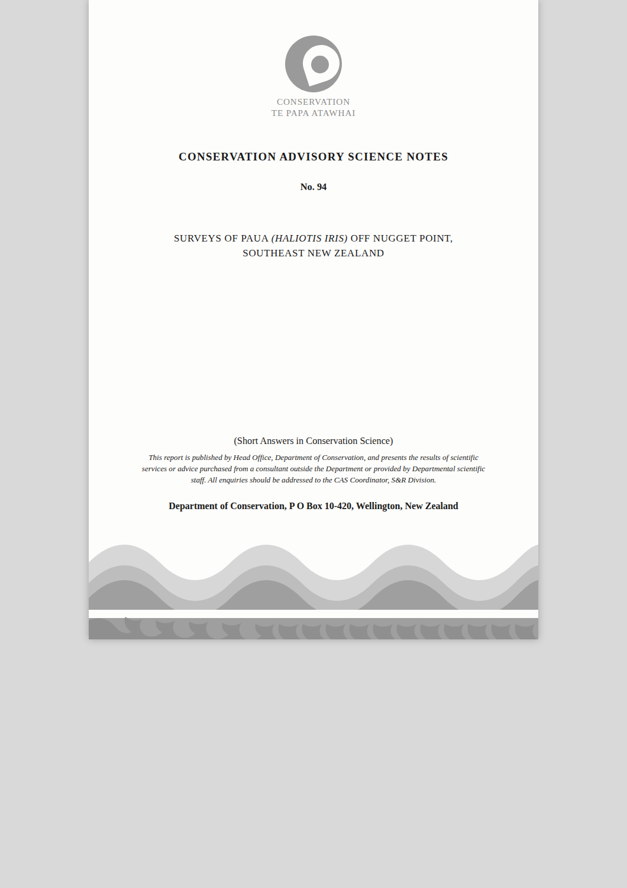CONSERVATION TE PAPA ATAWHAI
CONSERVATION ADVISORY SCIENCE NOTES
No. 94
Surveys of Paua (Haliotis iris) off Nugget Point,
Southeast New Zealand
(Short Answers in Conservation Science)
This report is published by Head Office, Department of Conservation, and presents the results of scientific services or advice purchased from a consultant outside the Department or provided by Departmental scientific staff. All enquiries should be addressed to the CAS Coordinator, S&R Division.
Department of Conservation, P O Box 10-420, Wellington, New Zealand